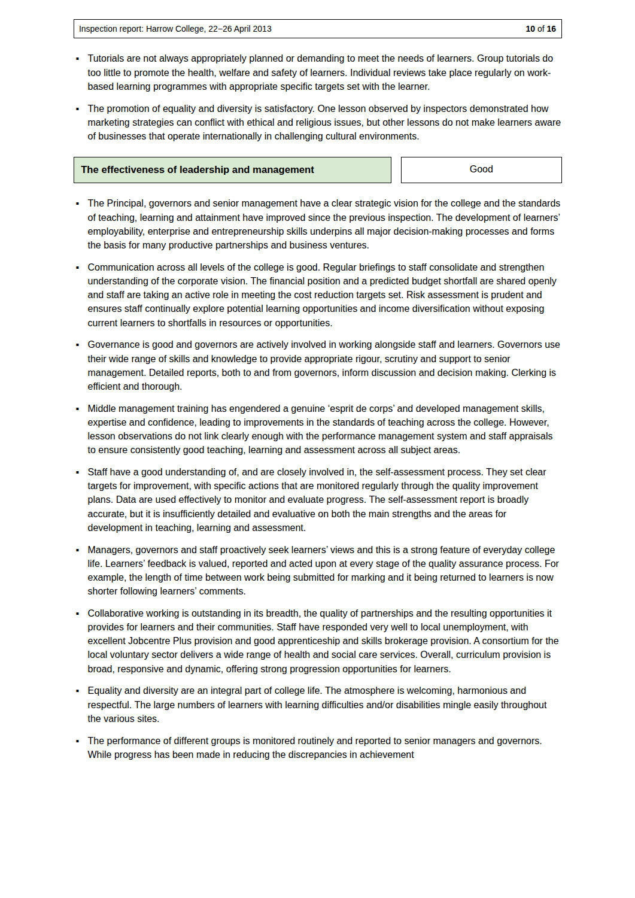Inspection report: Harrow College, 22−26 April 2013 10 of 16
Tutorials are not always appropriately planned or demanding to meet the needs of learners. Group tutorials do too little to promote the health, welfare and safety of learners. Individual reviews take place regularly on work-based learning programmes with appropriate specific targets set with the learner.
The promotion of equality and diversity is satisfactory. One lesson observed by inspectors demonstrated how marketing strategies can conflict with ethical and religious issues, but other lessons do not make learners aware of businesses that operate internationally in challenging cultural environments.
The effectiveness of leadership and management
Good
The Principal, governors and senior management have a clear strategic vision for the college and the standards of teaching, learning and attainment have improved since the previous inspection. The development of learners’ employability, enterprise and entrepreneurship skills underpins all major decision-making processes and forms the basis for many productive partnerships and business ventures.
Communication across all levels of the college is good. Regular briefings to staff consolidate and strengthen understanding of the corporate vision. The financial position and a predicted budget shortfall are shared openly and staff are taking an active role in meeting the cost reduction targets set. Risk assessment is prudent and ensures staff continually explore potential learning opportunities and income diversification without exposing current learners to shortfalls in resources or opportunities.
Governance is good and governors are actively involved in working alongside staff and learners. Governors use their wide range of skills and knowledge to provide appropriate rigour, scrutiny and support to senior management. Detailed reports, both to and from governors, inform discussion and decision making. Clerking is efficient and thorough.
Middle management training has engendered a genuine ‘esprit de corps’ and developed management skills, expertise and confidence, leading to improvements in the standards of teaching across the college. However, lesson observations do not link clearly enough with the performance management system and staff appraisals to ensure consistently good teaching, learning and assessment across all subject areas.
Staff have a good understanding of, and are closely involved in, the self-assessment process. They set clear targets for improvement, with specific actions that are monitored regularly through the quality improvement plans. Data are used effectively to monitor and evaluate progress. The self-assessment report is broadly accurate, but it is insufficiently detailed and evaluative on both the main strengths and the areas for development in teaching, learning and assessment.
Managers, governors and staff proactively seek learners’ views and this is a strong feature of everyday college life. Learners’ feedback is valued, reported and acted upon at every stage of the quality assurance process. For example, the length of time between work being submitted for marking and it being returned to learners is now shorter following learners’ comments.
Collaborative working is outstanding in its breadth, the quality of partnerships and the resulting opportunities it provides for learners and their communities. Staff have responded very well to local unemployment, with excellent Jobcentre Plus provision and good apprenticeship and skills brokerage provision. A consortium for the local voluntary sector delivers a wide range of health and social care services. Overall, curriculum provision is broad, responsive and dynamic, offering strong progression opportunities for learners.
Equality and diversity are an integral part of college life. The atmosphere is welcoming, harmonious and respectful. The large numbers of learners with learning difficulties and/or disabilities mingle easily throughout the various sites.
The performance of different groups is monitored routinely and reported to senior managers and governors. While progress has been made in reducing the discrepancies in achievement